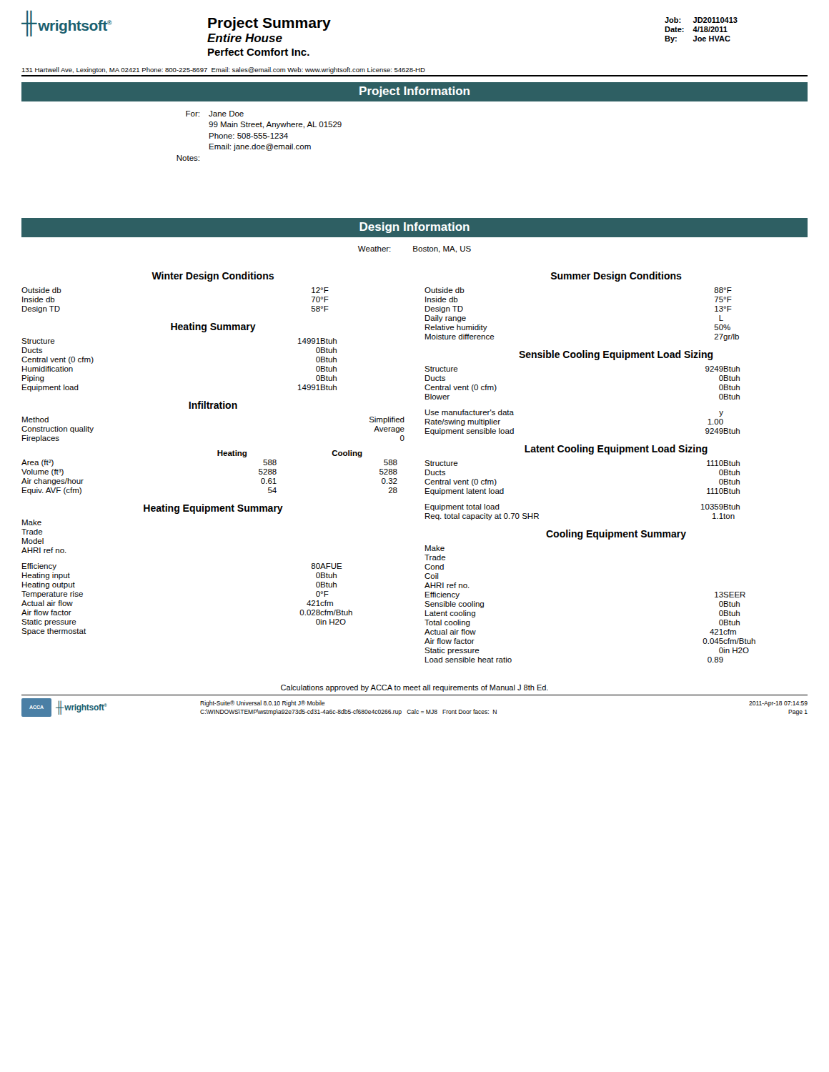╫ wrightsoft®
Project Summary
Entire House
Perfect Comfort Inc.
| Job: | JD20110413 |
| Date: | 4/18/2011 |
| By: | Joe HVAC |
131 Hartwell Ave, Lexington, MA 02421 Phone: 800-225-8697 Email: sales@email.com Web: www.wrightsoft.com License: 54628-HD
Project Information
For:
Jane Doe
99 Main Street, Anywhere, AL 01529
Phone: 508-555-1234
Email: jane.doe@email.com
Notes:
Design Information
Weather: Boston, MA, US
Winter Design Conditions
| Outside db | 12 | °F |
| Inside db | 70 | °F |
| Design TD | 58 | °F |
Heating Summary
| Structure | 14991 | Btuh |
| Ducts | 0 | Btuh |
| Central vent (0 cfm) | 0 | Btuh |
| Humidification | 0 | Btuh |
| Piping | 0 | Btuh |
| Equipment load | 14991 | Btuh |
Infiltration
| Method | Simplified |
| Construction quality | Average |
| Fireplaces | 0 |
| | Heating | Cooling |
| Area (ft²) | 588 | 588 |
| Volume (ft³) | 5288 | 5288 |
| Air changes/hour | 0.61 | 0.32 |
| Equiv. AVF (cfm) | 54 | 28 |
Heating Equipment Summary
| Make | | |
| Trade | | |
| Model | | |
| AHRI ref no. | | |
| Efficiency | 80 | AFUE |
| Heating input | 0 | Btuh |
| Heating output | 0 | Btuh |
| Temperature rise | 0 | °F |
| Actual air flow | 421 | cfm |
| Air flow factor | 0.028 | cfm/Btuh |
| Static pressure | 0 | in H2O |
| Space thermostat | | |
Summer Design Conditions
| Outside db | 88 | °F |
| Inside db | 75 | °F |
| Design TD | 13 | °F |
| Daily range | L | |
| Relative humidity | 50 | % |
| Moisture difference | 27 | gr/lb |
Sensible Cooling Equipment Load Sizing
| Structure | 9249 | Btuh |
| Ducts | 0 | Btuh |
| Central vent (0 cfm) | 0 | Btuh |
| Blower | 0 | Btuh |
| Use manufacturer's data | y | |
| Rate/swing multiplier | 1.00 | |
| Equipment sensible load | 9249 | Btuh |
Latent Cooling Equipment Load Sizing
| Structure | 1110 | Btuh |
| Ducts | 0 | Btuh |
| Central vent (0 cfm) | 0 | Btuh |
| Equipment latent load | 1110 | Btuh |
| Equipment total load | 10359 | Btuh |
| Req. total capacity at 0.70 SHR | 1.1 | ton |
Cooling Equipment Summary
| Make | | |
| Trade | | |
| Cond | | |
| Coil | | |
| AHRI ref no. | | |
| Efficiency | 13 | SEER |
| Sensible cooling | 0 | Btuh |
| Latent cooling | 0 | Btuh |
| Total cooling | 0 | Btuh |
| Actual air flow | 421 | cfm |
| Air flow factor | 0.045 | cfm/Btuh |
| Static pressure | 0 | in H2O |
| Load sensible heat ratio | 0.89 | |
Calculations approved by ACCA to meet all requirements of Manual J 8th Ed.
ACCA
╫wrightsoft®
Right-Suite® Universal 8.0.10 Right J® Mobile
C:\WINDOWS\TEMP\wstmp\a92e73d5-cd31-4a6c-8db5-cf680e4c0266.rup Calc = MJ8 Front Door faces: N
2011-Apr-18 07:14:59
Page 1